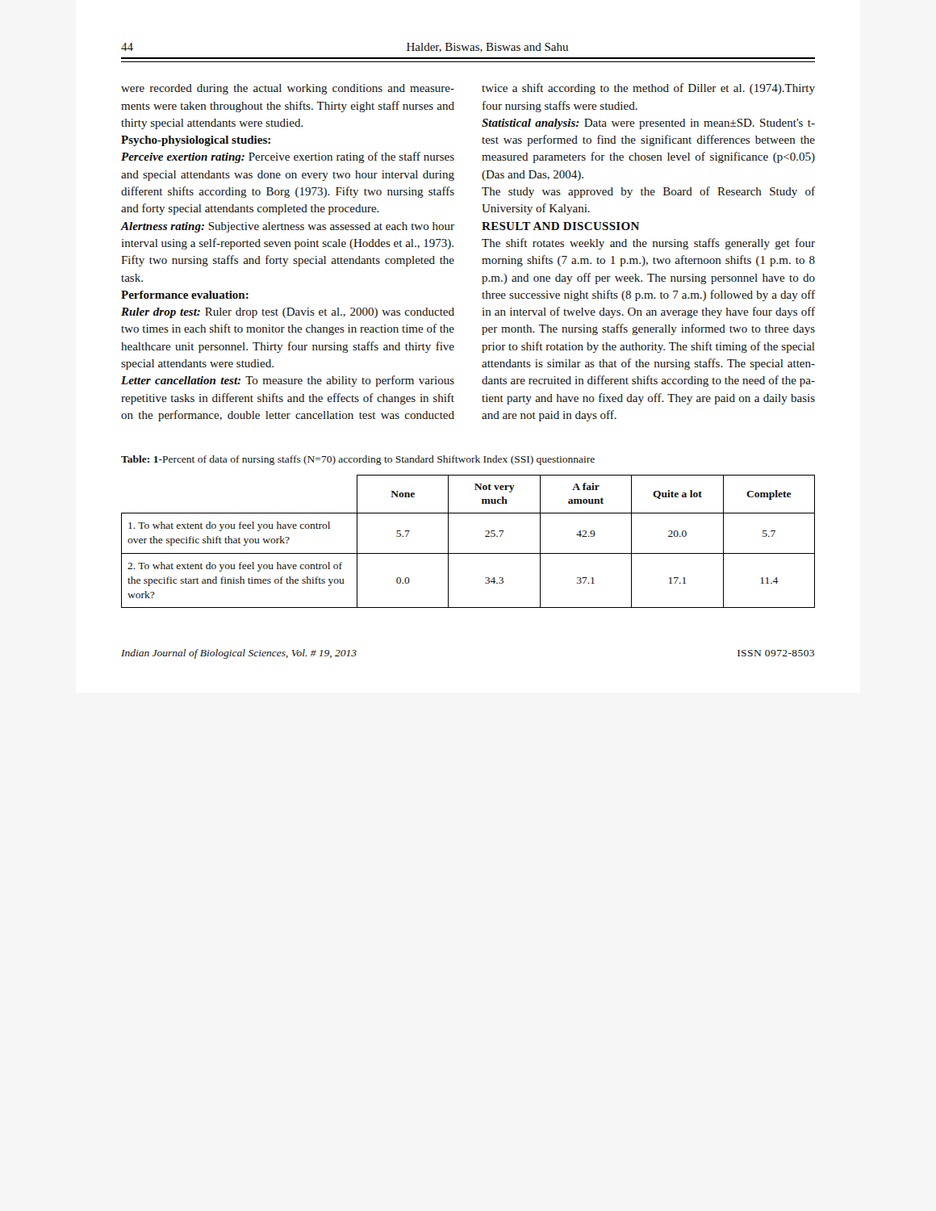44 Halder, Biswas, Biswas and Sahu
were recorded during the actual working conditions and measurements were taken throughout the shifts. Thirty eight staff nurses and thirty special attendants were studied.
Psycho-physiological studies:
Perceive exertion rating: Perceive exertion rating of the staff nurses and special attendants was done on every two hour interval during different shifts according to Borg (1973). Fifty two nursing staffs and forty special attendants completed the procedure.
Alertness rating: Subjective alertness was assessed at each two hour interval using a self-reported seven point scale (Hoddes et al., 1973). Fifty two nursing staffs and forty special attendants completed the task.
Performance evaluation:
Ruler drop test: Ruler drop test (Davis et al., 2000) was conducted two times in each shift to monitor the changes in reaction time of the healthcare unit personnel. Thirty four nursing staffs and thirty five special attendants were studied.
Letter cancellation test: To measure the ability to perform various repetitive tasks in different shifts and the effects of changes in shift on the performance, double letter cancellation test was conducted twice a shift according to the method of Diller et al. (1974).Thirty four nursing staffs were studied.
Statistical analysis: Data were presented in mean±SD. Student's t-test was performed to find the significant differences between the measured parameters for the chosen level of significance (p<0.05) (Das and Das, 2004).
The study was approved by the Board of Research Study of University of Kalyani.
RESULT AND DISCUSSION
The shift rotates weekly and the nursing staffs generally get four morning shifts (7 a.m. to 1 p.m.), two afternoon shifts (1 p.m. to 8 p.m.) and one day off per week. The nursing personnel have to do three successive night shifts (8 p.m. to 7 a.m.) followed by a day off in an interval of twelve days. On an average they have four days off per month. The nursing staffs generally informed two to three days prior to shift rotation by the authority. The shift timing of the special attendants is similar as that of the nursing staffs. The special attendants are recruited in different shifts according to the need of the patient party and have no fixed day off. They are paid on a daily basis and are not paid in days off.
Table: 1-Percent of data of nursing staffs (N=70) according to Standard Shiftwork Index (SSI) questionnaire
| | None | Not very much | A fair amount | Quite a lot | Complete |
| --- | --- | --- | --- | --- | --- |
| 1. To what extent do you feel you have control over the specific shift that you work? | 5.7 | 25.7 | 42.9 | 20.0 | 5.7 |
| 2. To what extent do you feel you have control of the specific start and finish times of the shifts you work? | 0.0 | 34.3 | 37.1 | 17.1 | 11.4 |
Indian Journal of Biological Sciences, Vol. # 19, 2013 ISSN 0972-8503